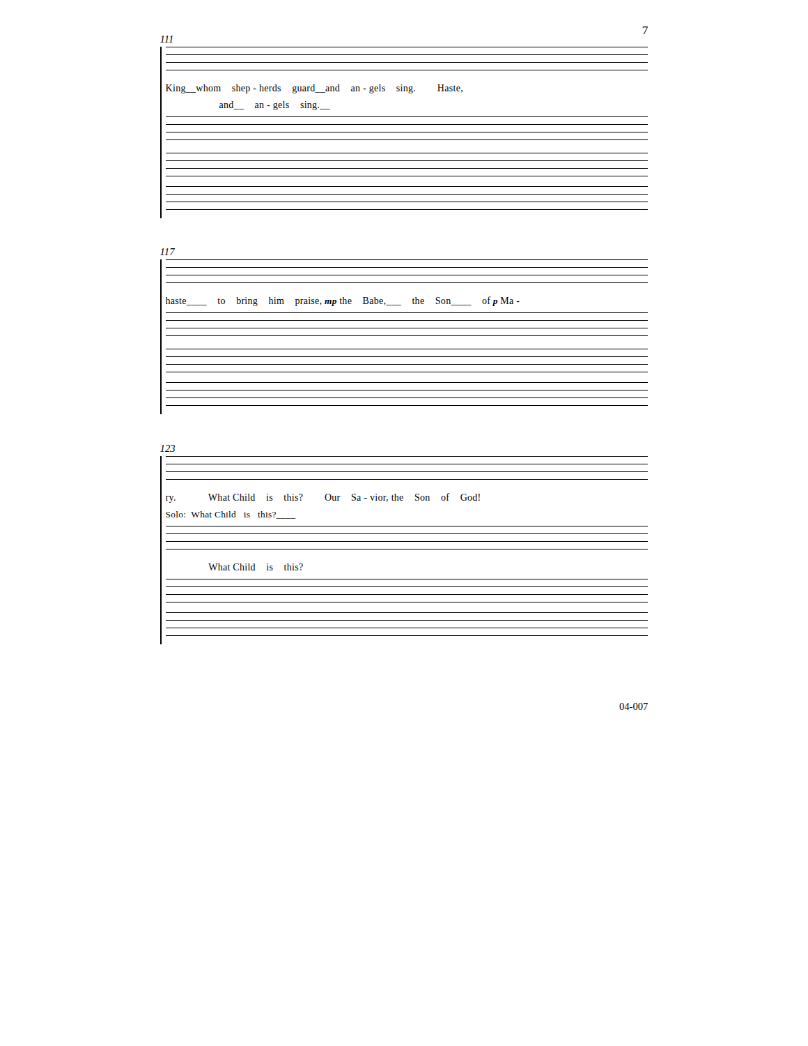7
111
King__whom shep - herds guard__and an - gels sing. Haste,
and__ an - gels sing.__
117
haste____ to bring him praise, mp the Babe,___ the Son____ of p Ma -
123
ry. What Child is this? Our Sa - vior, the Son of God!
Solo: What Child is this?____
What Child is this?
04-007
Page 7 of a choral arrangement of “What Child Is This?” for choir with piano accompaniment. Systems begin at measures 111, 117, and 123. Dynamics shown include mp and p. A solo cue appears in the final system: “Solo: What Child is this?” The piece ends with the text “Our Savior, the Son of God!” followed by a final double barline. Plate number 04-007.